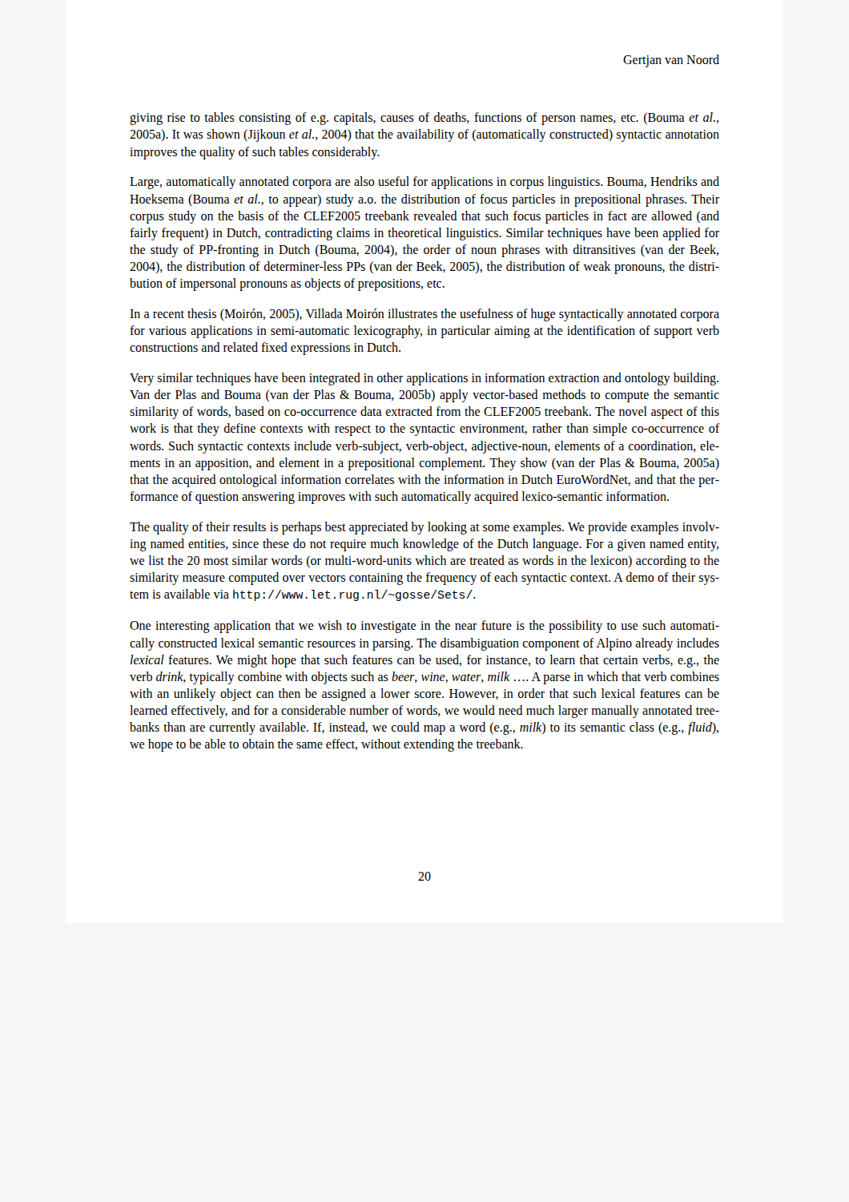Gertjan van Noord
giving rise to tables consisting of e.g. capitals, causes of deaths, functions of person names, etc. (Bouma et al., 2005a). It was shown (Jijkoun et al., 2004) that the availability of (automatically constructed) syntactic annotation improves the quality of such tables considerably.
Large, automatically annotated corpora are also useful for applications in corpus linguistics. Bouma, Hendriks and Hoeksema (Bouma et al., to appear) study a.o. the distribution of focus particles in prepositional phrases. Their corpus study on the basis of the CLEF2005 treebank revealed that such focus particles in fact are allowed (and fairly frequent) in Dutch, contradicting claims in theoretical linguistics. Similar techniques have been applied for the study of PP-fronting in Dutch (Bouma, 2004), the order of noun phrases with ditransitives (van der Beek, 2004), the distribution of determiner-less PPs (van der Beek, 2005), the distribution of weak pronouns, the distribution of impersonal pronouns as objects of prepositions, etc.
In a recent thesis (Moirón, 2005), Villada Moirón illustrates the usefulness of huge syntactically annotated corpora for various applications in semi-automatic lexicography, in particular aiming at the identification of support verb constructions and related fixed expressions in Dutch.
Very similar techniques have been integrated in other applications in information extraction and ontology building. Van der Plas and Bouma (van der Plas & Bouma, 2005b) apply vector-based methods to compute the semantic similarity of words, based on co-occurrence data extracted from the CLEF2005 treebank. The novel aspect of this work is that they define contexts with respect to the syntactic environment, rather than simple co-occurrence of words. Such syntactic contexts include verb-subject, verb-object, adjective-noun, elements of a coordination, elements in an apposition, and element in a prepositional complement. They show (van der Plas & Bouma, 2005a) that the acquired ontological information correlates with the information in Dutch EuroWordNet, and that the performance of question answering improves with such automatically acquired lexico-semantic information.
The quality of their results is perhaps best appreciated by looking at some examples. We provide examples involving named entities, since these do not require much knowledge of the Dutch language. For a given named entity, we list the 20 most similar words (or multi-word-units which are treated as words in the lexicon) according to the similarity measure computed over vectors containing the frequency of each syntactic context. A demo of their system is available via http://www.let.rug.nl/~gosse/Sets/.
One interesting application that we wish to investigate in the near future is the possibility to use such automatically constructed lexical semantic resources in parsing. The disambiguation component of Alpino already includes lexical features. We might hope that such features can be used, for instance, to learn that certain verbs, e.g., the verb drink, typically combine with objects such as beer, wine, water, milk …. A parse in which that verb combines with an unlikely object can then be assigned a lower score. However, in order that such lexical features can be learned effectively, and for a considerable number of words, we would need much larger manually annotated treebanks than are currently available. If, instead, we could map a word (e.g., milk) to its semantic class (e.g., fluid), we hope to be able to obtain the same effect, without extending the treebank.
20